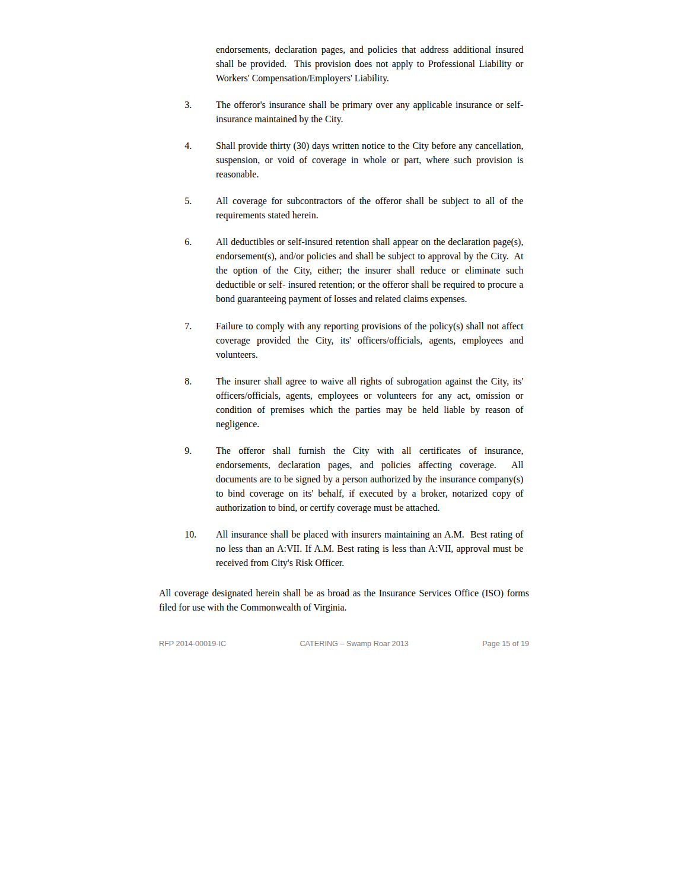endorsements, declaration pages, and policies that address additional insured shall be provided. This provision does not apply to Professional Liability or Workers' Compensation/Employers' Liability.
3. The offeror's insurance shall be primary over any applicable insurance or self-insurance maintained by the City.
4. Shall provide thirty (30) days written notice to the City before any cancellation, suspension, or void of coverage in whole or part, where such provision is reasonable.
5. All coverage for subcontractors of the offeror shall be subject to all of the requirements stated herein.
6. All deductibles or self-insured retention shall appear on the declaration page(s), endorsement(s), and/or policies and shall be subject to approval by the City. At the option of the City, either; the insurer shall reduce or eliminate such deductible or self- insured retention; or the offeror shall be required to procure a bond guaranteeing payment of losses and related claims expenses.
7. Failure to comply with any reporting provisions of the policy(s) shall not affect coverage provided the City, its' officers/officials, agents, employees and volunteers.
8. The insurer shall agree to waive all rights of subrogation against the City, its' officers/officials, agents, employees or volunteers for any act, omission or condition of premises which the parties may be held liable by reason of negligence.
9. The offeror shall furnish the City with all certificates of insurance, endorsements, declaration pages, and policies affecting coverage. All documents are to be signed by a person authorized by the insurance company(s) to bind coverage on its' behalf, if executed by a broker, notarized copy of authorization to bind, or certify coverage must be attached.
10. All insurance shall be placed with insurers maintaining an A.M. Best rating of no less than an A:VII. If A.M. Best rating is less than A:VII, approval must be received from City's Risk Officer.
All coverage designated herein shall be as broad as the Insurance Services Office (ISO) forms filed for use with the Commonwealth of Virginia.
RFP 2014-00019-IC CATERING – Swamp Roar 2013 Page 15 of 19